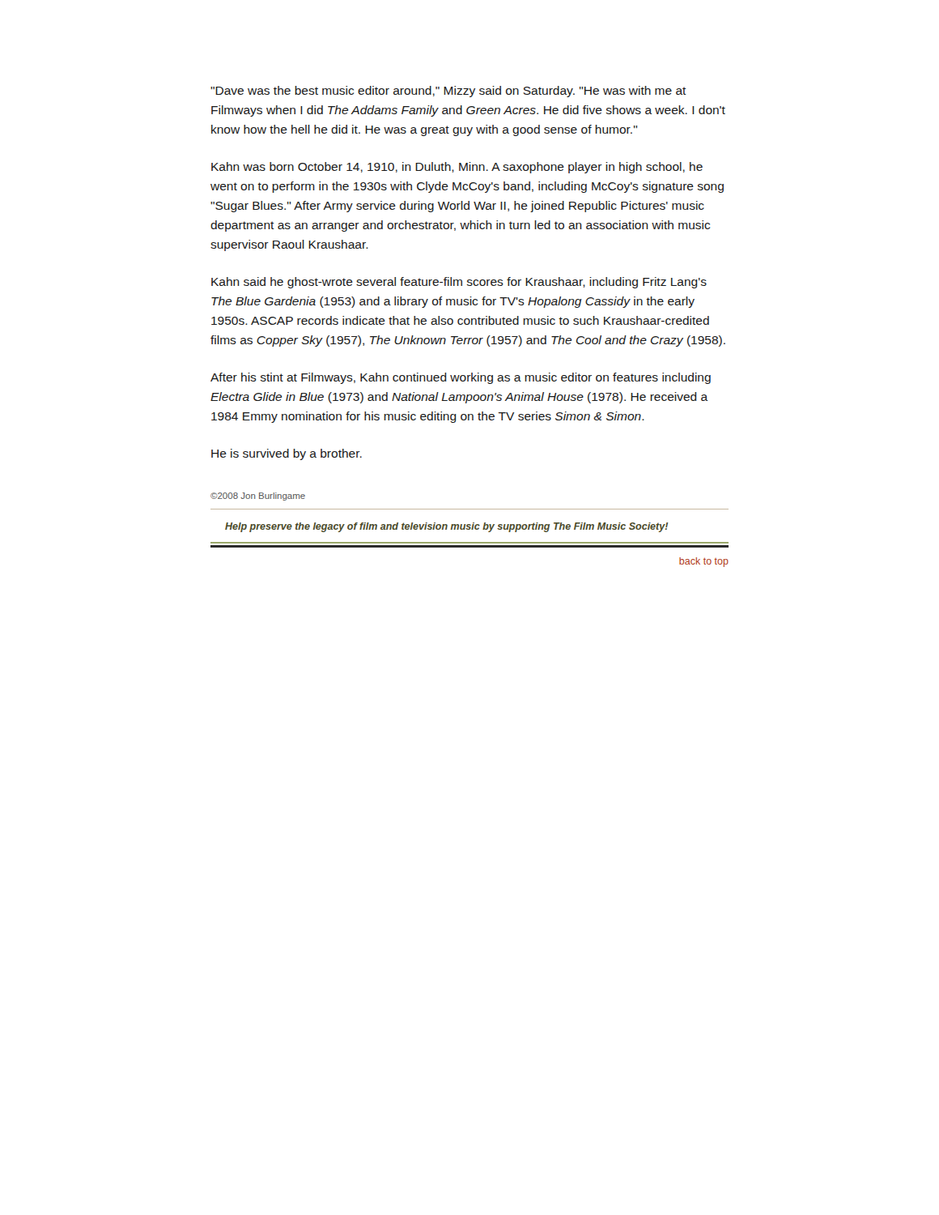"Dave was the best music editor around," Mizzy said on Saturday. "He was with me at Filmways when I did The Addams Family and Green Acres. He did five shows a week. I don't know how the hell he did it. He was a great guy with a good sense of humor."
Kahn was born October 14, 1910, in Duluth, Minn. A saxophone player in high school, he went on to perform in the 1930s with Clyde McCoy's band, including McCoy's signature song "Sugar Blues." After Army service during World War II, he joined Republic Pictures' music department as an arranger and orchestrator, which in turn led to an association with music supervisor Raoul Kraushaar.
Kahn said he ghost-wrote several feature-film scores for Kraushaar, including Fritz Lang's The Blue Gardenia (1953) and a library of music for TV's Hopalong Cassidy in the early 1950s. ASCAP records indicate that he also contributed music to such Kraushaar-credited films as Copper Sky (1957), The Unknown Terror (1957) and The Cool and the Crazy (1958).
After his stint at Filmways, Kahn continued working as a music editor on features including Electra Glide in Blue (1973) and National Lampoon's Animal House (1978). He received a 1984 Emmy nomination for his music editing on the TV series Simon & Simon.
He is survived by a brother.
©2008 Jon Burlingame
Help preserve the legacy of film and television music by supporting The Film Music Society!
back to top